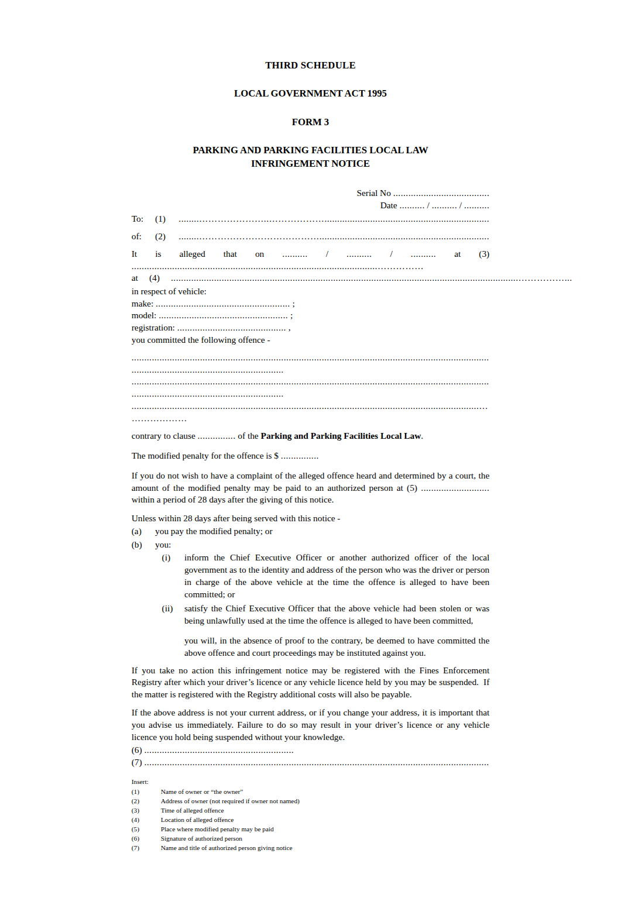THIRD SCHEDULE
LOCAL GOVERNMENT ACT 1995
FORM 3
PARKING AND PARKING FACILITIES LOCAL LAW
INFRINGEMENT NOTICE
Serial No ......................................
Date .......... / .......... / ..........
To: (1) ........…………………..………………...........................................................................................................
of: (2) ........…………………………………...........................................................................................................
It is alleged that on .......... / .......... / .......... at (3) .................................................................................................…………… at (4) .........................................................................................................................................……………...
in respect of vehicle:
make: ..................................................... ;
model: ................................................... ;
registration: ........................................... ,
you committed the following offence -
.........................................................................................................................................................................................................
.........................................................................................................................................................................................................
.........................................................................................................................................…………………
contrary to clause ............... of the Parking and Parking Facilities Local Law.
The modified penalty for the offence is $ ...............
If you do not wish to have a complaint of the alleged offence heard and determined by a court, the amount of the modified penalty may be paid to an authorized person at (5) ........................... within a period of 28 days after the giving of this notice.
Unless within 28 days after being served with this notice -
(a) you pay the modified penalty; or
(b) you:
(i) inform the Chief Executive Officer or another authorized officer of the local government as to the identity and address of the person who was the driver or person in charge of the above vehicle at the time the offence is alleged to have been committed; or
(ii) satisfy the Chief Executive Officer that the above vehicle had been stolen or was being unlawfully used at the time the offence is alleged to have been committed,
you will, in the absence of proof to the contrary, be deemed to have committed the above offence and court proceedings may be instituted against you.
If you take no action this infringement notice may be registered with the Fines Enforcement Registry after which your driver’s licence or any vehicle licence held by you may be suspended. If the matter is registered with the Registry additional costs will also be payable.
If the above address is not your current address, or if you change your address, it is important that you advise us immediately. Failure to do so may result in your driver’s licence or any vehicle licence you hold being suspended without your knowledge.
(6) ...........................................................
(7) .........................................................................................................................................................……………….…
Insert:
| (1) | Name of owner or “the owner” |
| (2) | Address of owner (not required if owner not named) |
| (3) | Time of alleged offence |
| (4) | Location of alleged offence |
| (5) | Place where modified penalty may be paid |
| (6) | Signature of authorized person |
| (7) | Name and title of authorized person giving notice |